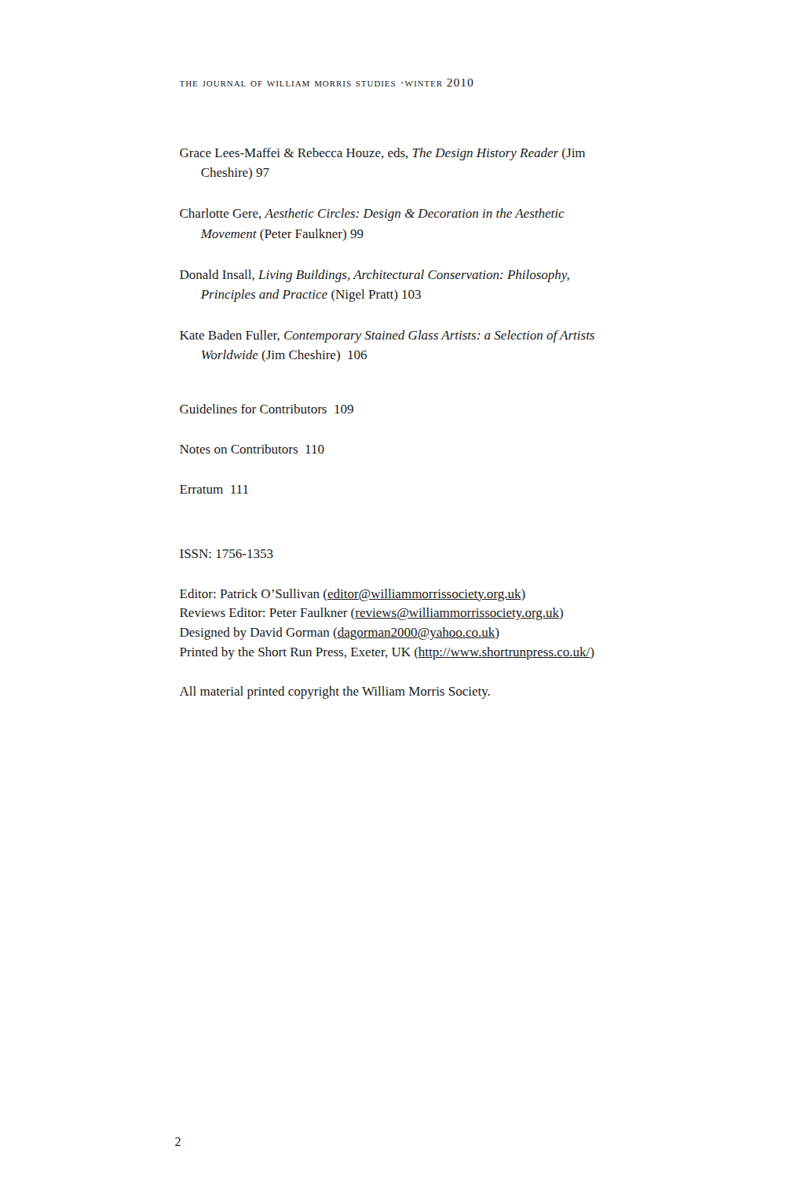the journal of william morris studies ·winter 2010
Grace Lees-Maffei & Rebecca Houze, eds, The Design History Reader (Jim Cheshire) 97
Charlotte Gere, Aesthetic Circles: Design & Decoration in the Aesthetic Movement (Peter Faulkner) 99
Donald Insall, Living Buildings, Architectural Conservation: Philosophy, Principles and Practice (Nigel Pratt) 103
Kate Baden Fuller, Contemporary Stained Glass Artists: a Selection of Artists Worldwide (Jim Cheshire) 106
Guidelines for Contributors 109
Notes on Contributors 110
Erratum 111
ISSN: 1756-1353
Editor: Patrick O’Sullivan (editor@williammorrissociety.org.uk)
Reviews Editor: Peter Faulkner (reviews@williammorrissociety.org.uk)
Designed by David Gorman (dagorman2000@yahoo.co.uk)
Printed by the Short Run Press, Exeter, UK (http://www.shortrunpress.co.uk/)
All material printed copyright the William Morris Society.
2